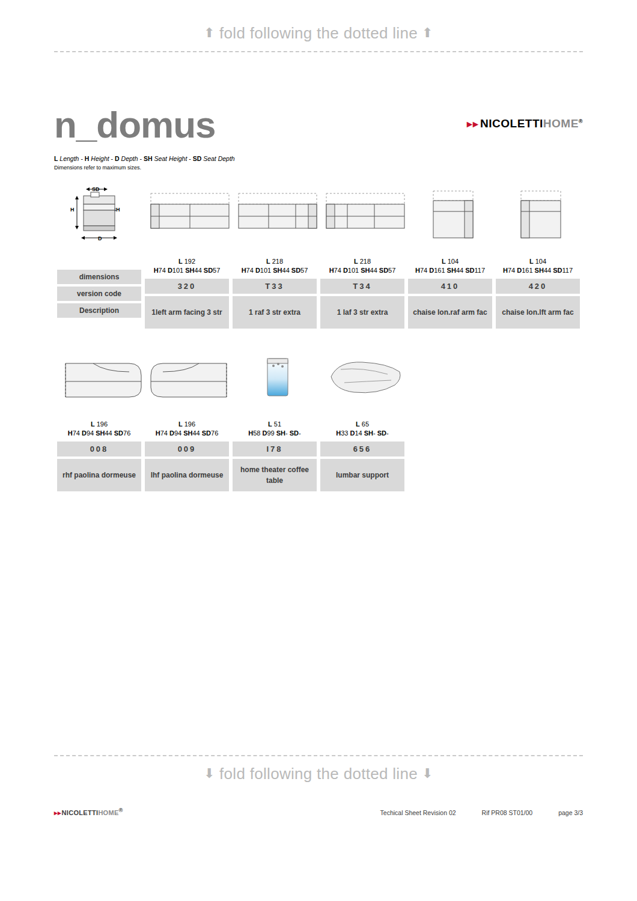⬆ fold following the dotted line ⬆
n_domus
▸▸NICOLETTIHOME®
L Length - H Height - D Depth - SH Seat Height - SD Seat Depth
Dimensions refer to maximum sizes.
| SD H SH D dimensions version code Description | L 192 H 74 D 101 SH 44 SD 57 320 1left arm facing 3 str | L 218 H 74 D 101 SH 44 SD 57 T33 1 raf 3 str extra | L 218 H 74 D 101 SH 44 SD 57 T34 1 laf 3 str extra | L 104 H 74 D 161 SH 44 SD 117 410 chaise lon.raf arm fac | L 104 H 74 D 161 SH 44 SD 117 420 chaise lon.lft arm fac |
| L 196 H 74 D 94 SH 44 SD 76 008 rhf paolina dormeuse | L 196 H 74 D 94 SH 44 SD 76 009 lhf paolina dormeuse | L 51 H 58 D 99 SH - SD - I78 home theater coffee table | L 65 H 33 D 14 SH - SD - 656 lumbar support | | |
⬇ fold following the dotted line ⬇
▸▸NICOLETTIHOME®
Techical Sheet Revision 02 Rif PR08 ST01/00 page 3/3